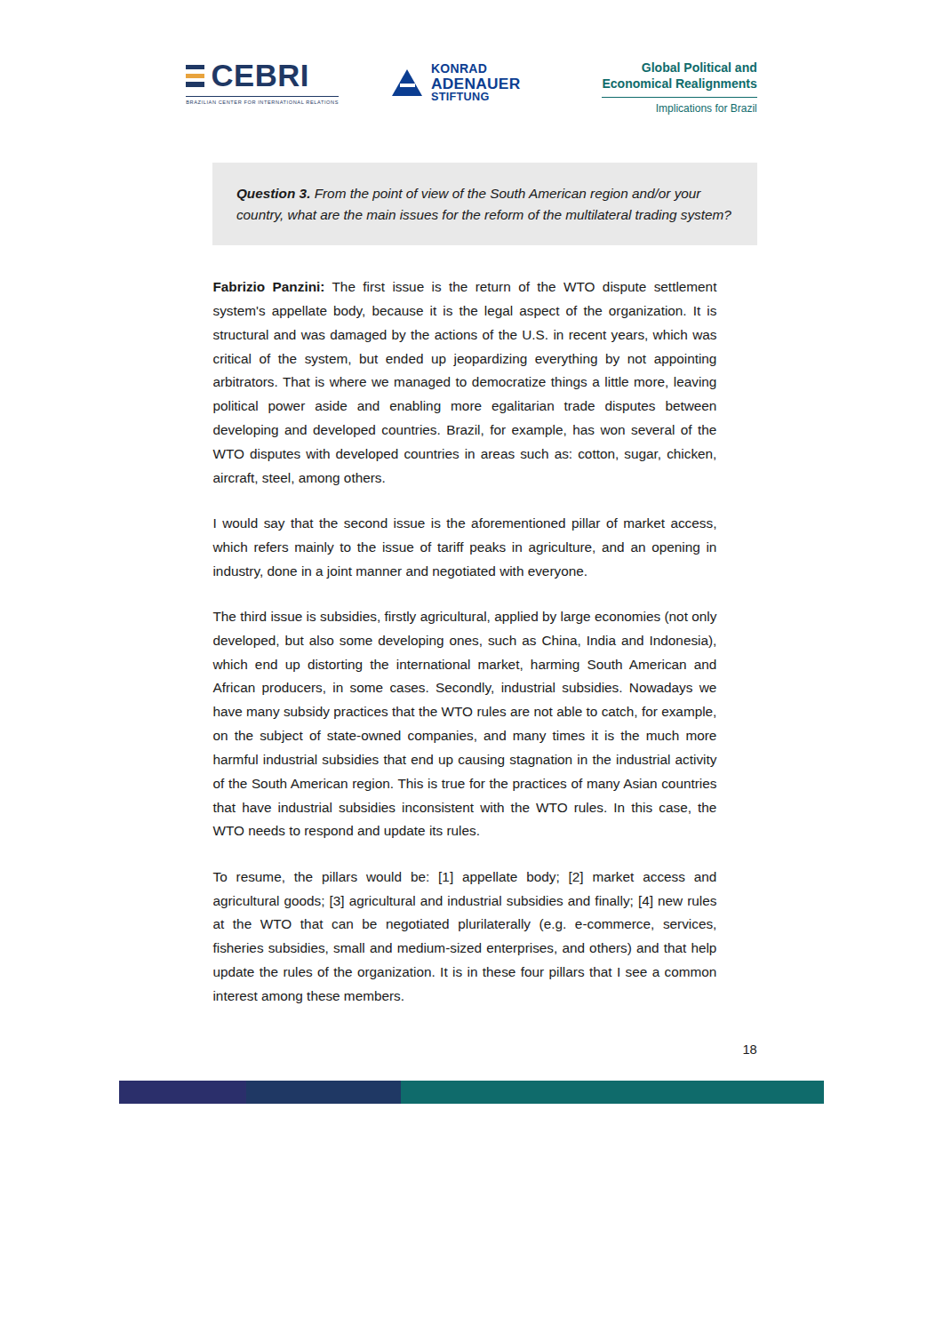CEBRI
BRAZILIAN CENTER FOR INTERNATIONAL RELATIONS
KONRAD ADENAUER STIFTUNG
Global Political and
Economical Realignments
Implications for Brazil
Question 3. From the point of view of the South American region and/or your country, what are the main issues for the reform of the multilateral trading system?
Fabrizio Panzini: The first issue is the return of the WTO dispute settlement system's appellate body, because it is the legal aspect of the organization. It is structural and was damaged by the actions of the U.S. in recent years, which was critical of the system, but ended up jeopardizing everything by not appointing arbitrators. That is where we managed to democratize things a little more, leaving political power aside and enabling more egalitarian trade disputes between developing and developed countries. Brazil, for example, has won several of the WTO disputes with developed countries in areas such as: cotton, sugar, chicken, aircraft, steel, among others.
I would say that the second issue is the aforementioned pillar of market access, which refers mainly to the issue of tariff peaks in agriculture, and an opening in industry, done in a joint manner and negotiated with everyone.
The third issue is subsidies, firstly agricultural, applied by large economies (not only developed, but also some developing ones, such as China, India and Indonesia), which end up distorting the international market, harming South American and African producers, in some cases. Secondly, industrial subsidies. Nowadays we have many subsidy practices that the WTO rules are not able to catch, for example, on the subject of state-owned companies, and many times it is the much more harmful industrial subsidies that end up causing stagnation in the industrial activity of the South American region. This is true for the practices of many Asian countries that have industrial subsidies inconsistent with the WTO rules. In this case, the WTO needs to respond and update its rules.
To resume, the pillars would be: [1] appellate body; [2] market access and agricultural goods; [3] agricultural and industrial subsidies and finally; [4] new rules at the WTO that can be negotiated plurilaterally (e.g. e-commerce, services, fisheries subsidies, small and medium-sized enterprises, and others) and that help update the rules of the organization. It is in these four pillars that I see a common interest among these members.
18